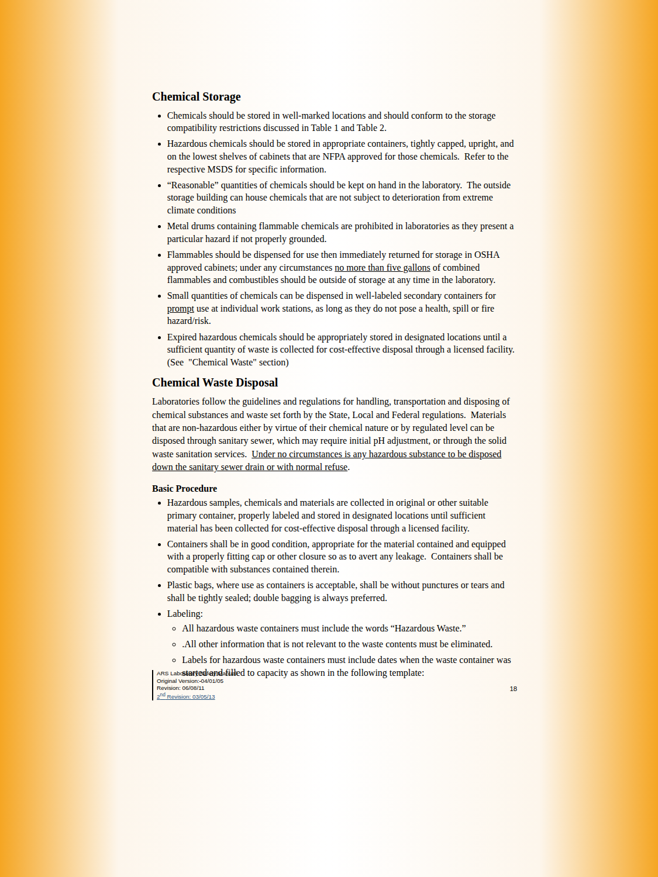Chemical Storage
Chemicals should be stored in well-marked locations and should conform to the storage compatibility restrictions discussed in Table 1 and Table 2.
Hazardous chemicals should be stored in appropriate containers, tightly capped, upright, and on the lowest shelves of cabinets that are NFPA approved for those chemicals. Refer to the respective MSDS for specific information.
“Reasonable” quantities of chemicals should be kept on hand in the laboratory. The outside storage building can house chemicals that are not subject to deterioration from extreme climate conditions
Metal drums containing flammable chemicals are prohibited in laboratories as they present a particular hazard if not properly grounded.
Flammables should be dispensed for use then immediately returned for storage in OSHA approved cabinets; under any circumstances no more than five gallons of combined flammables and combustibles should be outside of storage at any time in the laboratory.
Small quantities of chemicals can be dispensed in well-labeled secondary containers for prompt use at individual work stations, as long as they do not pose a health, spill or fire hazard/risk.
Expired hazardous chemicals should be appropriately stored in designated locations until a sufficient quantity of waste is collected for cost-effective disposal through a licensed facility. (See "Chemical Waste" section)
Chemical Waste Disposal
Laboratories follow the guidelines and regulations for handling, transportation and disposing of chemical substances and waste set forth by the State, Local and Federal regulations. Materials that are non-hazardous either by virtue of their chemical nature or by regulated level can be disposed through sanitary sewer, which may require initial pH adjustment, or through the solid waste sanitation services. Under no circumstances is any hazardous substance to be disposed down the sanitary sewer drain or with normal refuse.
Basic Procedure
Hazardous samples, chemicals and materials are collected in original or other suitable primary container, properly labeled and stored in designated locations until sufficient material has been collected for cost-effective disposal through a licensed facility.
Containers shall be in good condition, appropriate for the material contained and equipped with a properly fitting cap or other closure so as to avert any leakage. Containers shall be compatible with substances contained therein.
Plastic bags, where use as containers is acceptable, shall be without punctures or tears and shall be tightly sealed; double bagging is always preferred.
Labeling:
All hazardous waste containers must include the words “Hazardous Waste.”
.All other information that is not relevant to the waste contents must be eliminated.
Labels for hazardous waste containers must include dates when the waste container was started and filled to capacity as shown in the following template:
ARS Laboratory Safety Manual
Original Version: 04/01/05
Revision: 06/08/11
2nd Revision: 03/05/13 18